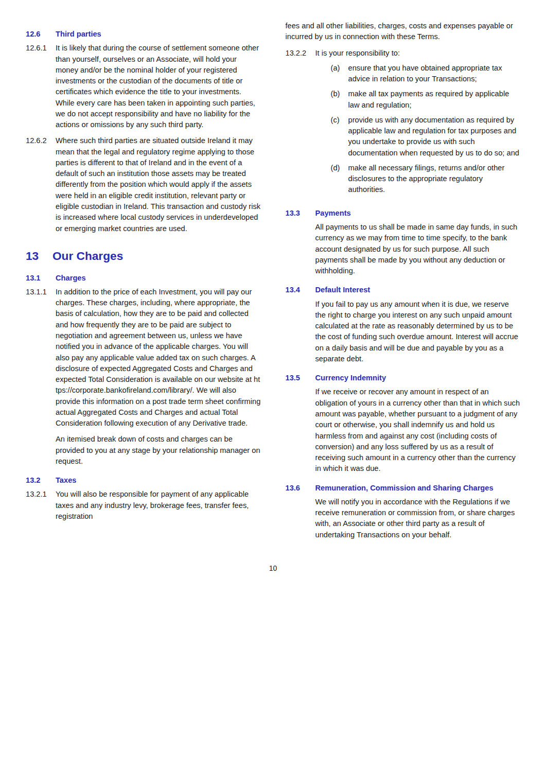12.6 Third parties
12.6.1
It is likely that during the course of settlement someone other than yourself, ourselves or an Associate, will hold your money and/or be the nominal holder of your registered investments or the custodian of the documents of title or certificates which evidence the title to your investments. While every care has been taken in appointing such parties, we do not accept responsibility and have no liability for the actions or omissions by any such third party.
12.6.2
Where such third parties are situated outside Ireland it may mean that the legal and regulatory regime applying to those parties is different to that of Ireland and in the event of a default of such an institution those assets may be treated differently from the position which would apply if the assets were held in an eligible credit institution, relevant party or eligible custodian in Ireland. This transaction and custody risk is increased where local custody services in underdeveloped or emerging market countries are used.
13 Our Charges
13.1 Charges
13.1.1
In addition to the price of each Investment, you will pay our charges. These charges, including, where appropriate, the basis of calculation, how they are to be paid and collected and how frequently they are to be paid are subject to negotiation and agreement between us, unless we have notified you in advance of the applicable charges. You will also pay any applicable value added tax on such charges. A disclosure of expected Aggregated Costs and Charges and expected Total Consideration is available on our website at https://corporate.bankofireland.com/library/. We will also provide this information on a post trade term sheet confirming actual Aggregated Costs and Charges and actual Total Consideration following execution of any Derivative trade.
An itemised break down of costs and charges can be provided to you at any stage by your relationship manager on request.
13.2 Taxes
13.2.1
You will also be responsible for payment of any applicable taxes and any industry levy, brokerage fees, transfer fees, registration
fees and all other liabilities, charges, costs and expenses payable or incurred by us in connection with these Terms.
13.2.2
It is your responsibility to:
(a) ensure that you have obtained appropriate tax advice in relation to your Transactions;
(b) make all tax payments as required by applicable law and regulation;
(c) provide us with any documentation as required by applicable law and regulation for tax purposes and you undertake to provide us with such documentation when requested by us to do so; and
(d) make all necessary filings, returns and/or other disclosures to the appropriate regulatory authorities.
13.3 Payments
All payments to us shall be made in same day funds, in such currency as we may from time to time specify, to the bank account designated by us for such purpose. All such payments shall be made by you without any deduction or withholding.
13.4 Default Interest
If you fail to pay us any amount when it is due, we reserve the right to charge you interest on any such unpaid amount calculated at the rate as reasonably determined by us to be the cost of funding such overdue amount. Interest will accrue on a daily basis and will be due and payable by you as a separate debt.
13.5 Currency Indemnity
If we receive or recover any amount in respect of an obligation of yours in a currency other than that in which such amount was payable, whether pursuant to a judgment of any court or otherwise, you shall indemnify us and hold us harmless from and against any cost (including costs of conversion) and any loss suffered by us as a result of receiving such amount in a currency other than the currency in which it was due.
13.6 Remuneration, Commission and Sharing Charges
We will notify you in accordance with the Regulations if we receive remuneration or commission from, or share charges with, an Associate or other third party as a result of undertaking Transactions on your behalf.
10